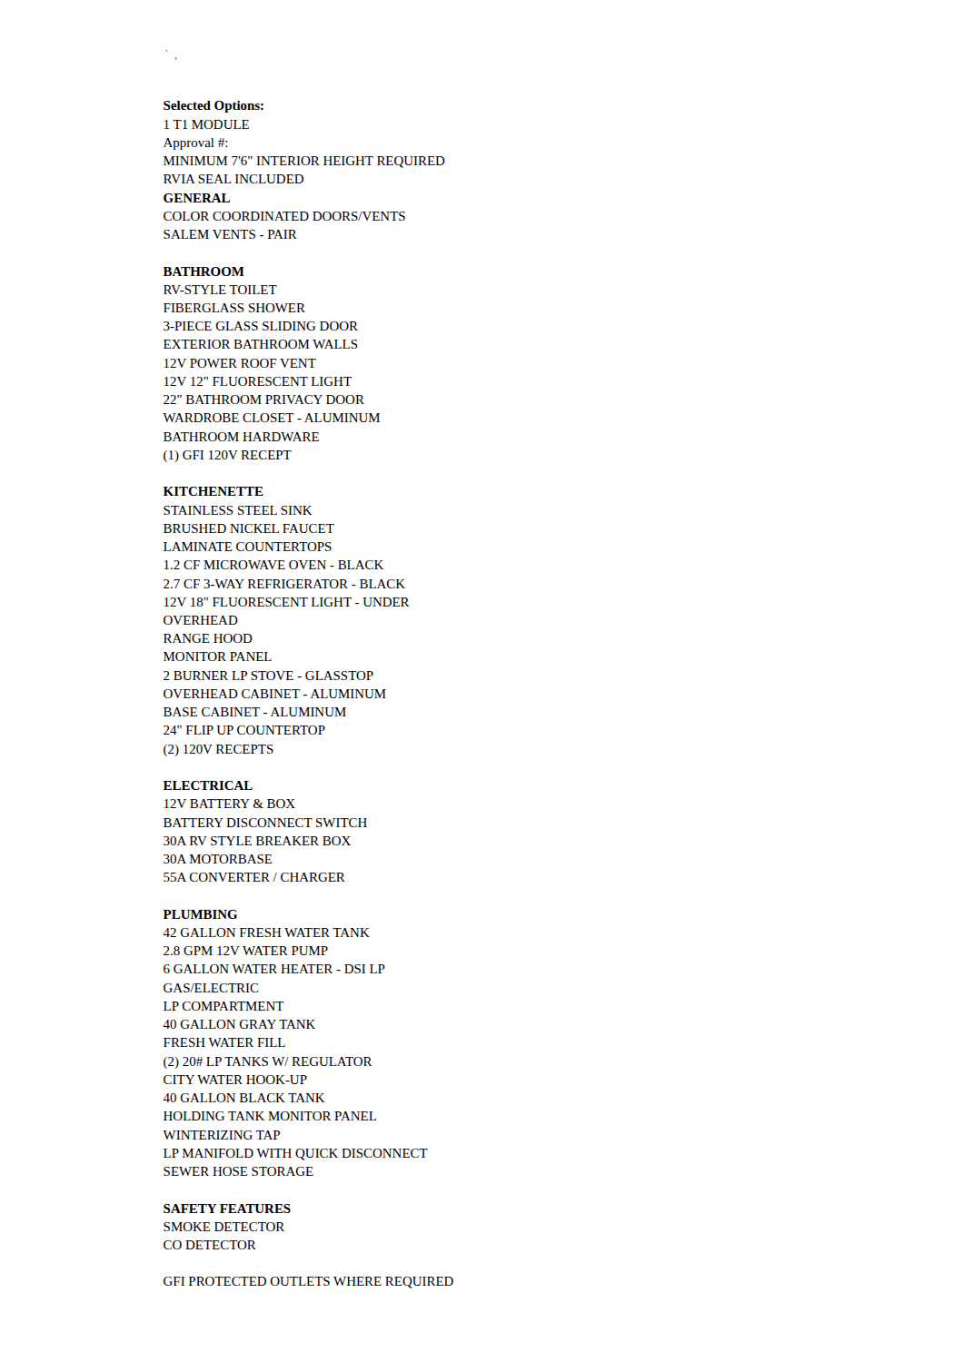` ,
Selected Options:
1 T1 MODULE
Approval #:
MINIMUM 7'6" INTERIOR HEIGHT REQUIRED
RVIA SEAL INCLUDED
GENERAL
COLOR COORDINATED DOORS/VENTS
SALEM VENTS - PAIR
BATHROOM
RV-STYLE TOILET
FIBERGLASS SHOWER
3-PIECE GLASS SLIDING DOOR
EXTERIOR BATHROOM WALLS
12V POWER ROOF VENT
12V 12" FLUORESCENT LIGHT
22" BATHROOM PRIVACY DOOR
WARDROBE CLOSET - ALUMINUM
BATHROOM HARDWARE
(1) GFI 120V RECEPT
KITCHENETTE
STAINLESS STEEL SINK
BRUSHED NICKEL FAUCET
LAMINATE COUNTERTOPS
1.2 CF MICROWAVE OVEN - BLACK
2.7 CF 3-WAY REFRIGERATOR - BLACK
12V 18" FLUORESCENT LIGHT - UNDER
OVERHEAD
RANGE HOOD
MONITOR PANEL
2 BURNER LP STOVE - GLASSTOP
OVERHEAD CABINET - ALUMINUM
BASE CABINET - ALUMINUM
24" FLIP UP COUNTERTOP
(2) 120V RECEPTS
ELECTRICAL
12V BATTERY & BOX
BATTERY DISCONNECT SWITCH
30A RV STYLE BREAKER BOX
30A MOTORBASE
55A CONVERTER / CHARGER
PLUMBING
42 GALLON FRESH WATER TANK
2.8 GPM 12V WATER PUMP
6 GALLON WATER HEATER - DSI LP
GAS/ELECTRIC
LP COMPARTMENT
40 GALLON GRAY TANK
FRESH WATER FILL
(2) 20# LP TANKS W/ REGULATOR
CITY WATER HOOK-UP
40 GALLON BLACK TANK
HOLDING TANK MONITOR PANEL
WINTERIZING TAP
LP MANIFOLD WITH QUICK DISCONNECT
SEWER HOSE STORAGE
SAFETY FEATURES
SMOKE DETECTOR
CO DETECTOR
GFI PROTECTED OUTLETS WHERE REQUIRED